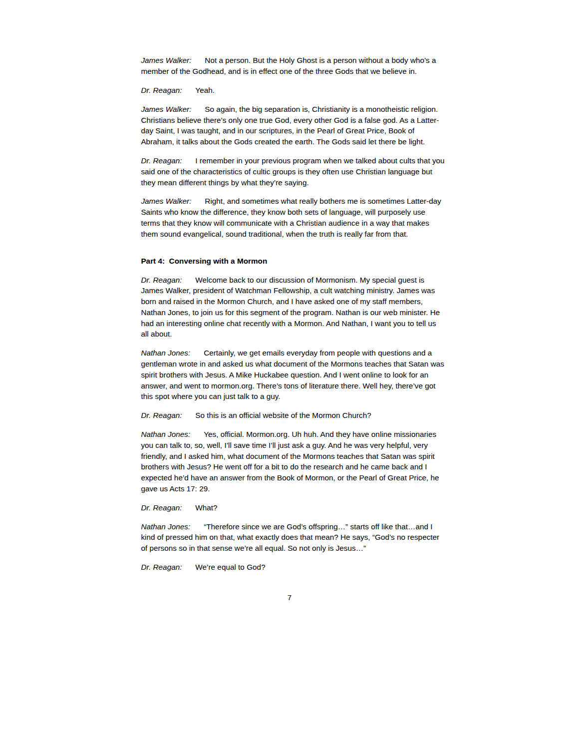James Walker: Not a person. But the Holy Ghost is a person without a body who’s a member of the Godhead, and is in effect one of the three Gods that we believe in.
Dr. Reagan: Yeah.
James Walker: So again, the big separation is, Christianity is a monotheistic religion. Christians believe there’s only one true God, every other God is a false god. As a Latter-day Saint, I was taught, and in our scriptures, in the Pearl of Great Price, Book of Abraham, it talks about the Gods created the earth. The Gods said let there be light.
Dr. Reagan: I remember in your previous program when we talked about cults that you said one of the characteristics of cultic groups is they often use Christian language but they mean different things by what they’re saying.
James Walker: Right, and sometimes what really bothers me is sometimes Latter-day Saints who know the difference, they know both sets of language, will purposely use terms that they know will communicate with a Christian audience in a way that makes them sound evangelical, sound traditional, when the truth is really far from that.
Part 4: Conversing with a Mormon
Dr. Reagan: Welcome back to our discussion of Mormonism. My special guest is James Walker, president of Watchman Fellowship, a cult watching ministry. James was born and raised in the Mormon Church, and I have asked one of my staff members, Nathan Jones, to join us for this segment of the program. Nathan is our web minister. He had an interesting online chat recently with a Mormon. And Nathan, I want you to tell us all about.
Nathan Jones: Certainly, we get emails everyday from people with questions and a gentleman wrote in and asked us what document of the Mormons teaches that Satan was spirit brothers with Jesus. A Mike Huckabee question. And I went online to look for an answer, and went to mormon.org. There’s tons of literature there. Well hey, there’ve got this spot where you can just talk to a guy.
Dr. Reagan: So this is an official website of the Mormon Church?
Nathan Jones: Yes, official. Mormon.org. Uh huh. And they have online missionaries you can talk to, so, well, I’ll save time I’ll just ask a guy. And he was very helpful, very friendly, and I asked him, what document of the Mormons teaches that Satan was spirit brothers with Jesus? He went off for a bit to do the research and he came back and I expected he’d have an answer from the Book of Mormon, or the Pearl of Great Price, he gave us Acts 17: 29.
Dr. Reagan: What?
Nathan Jones: “Therefore since we are God’s offspring…” starts off like that…and I kind of pressed him on that, what exactly does that mean? He says, “God’s no respecter of persons so in that sense we’re all equal. So not only is Jesus…”
Dr. Reagan: We’re equal to God?
7